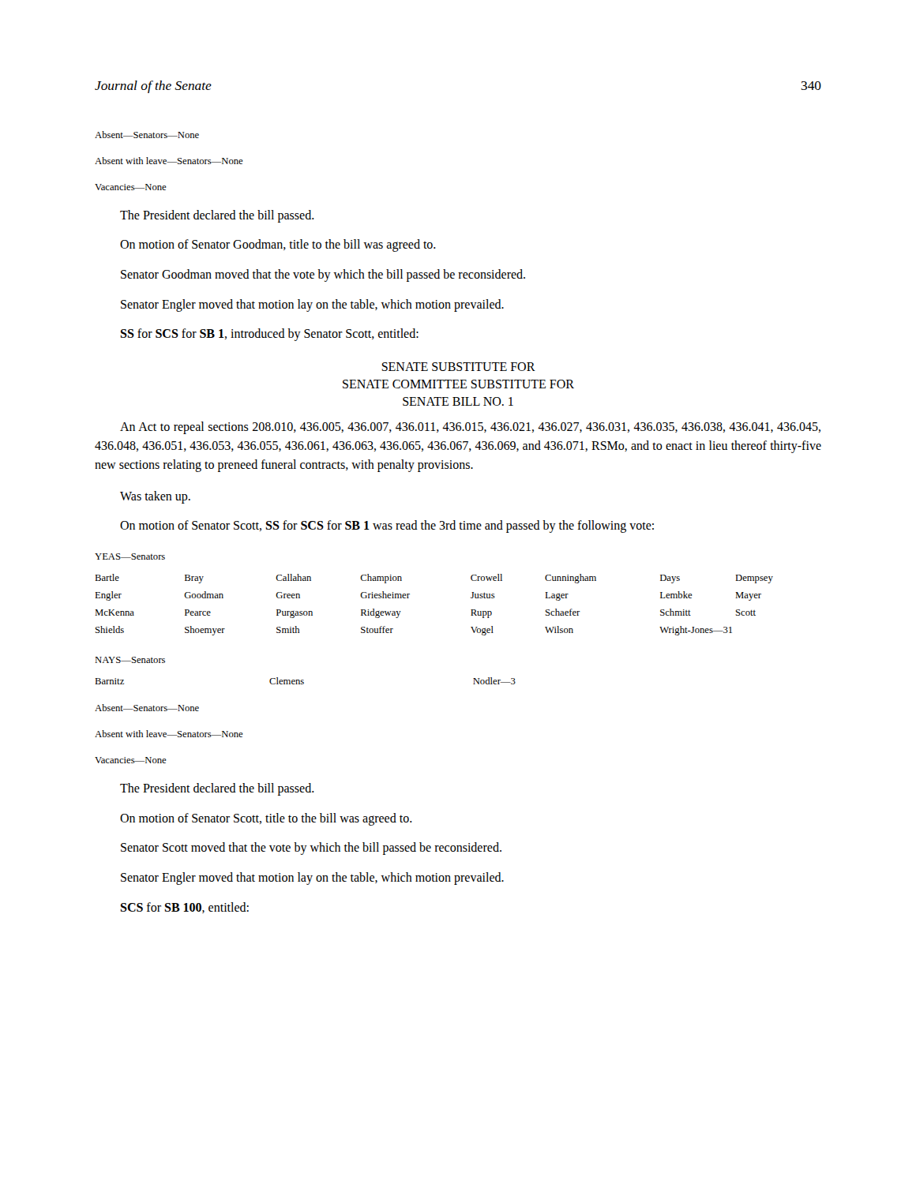Journal of the Senate 340
Absent—Senators—None
Absent with leave—Senators—None
Vacancies—None
The President declared the bill passed.
On motion of Senator Goodman, title to the bill was agreed to.
Senator Goodman moved that the vote by which the bill passed be reconsidered.
Senator Engler moved that motion lay on the table, which motion prevailed.
SS for SCS for SB 1, introduced by Senator Scott, entitled:
SENATE SUBSTITUTE FOR
SENATE COMMITTEE SUBSTITUTE FOR
SENATE BILL NO. 1
An Act to repeal sections 208.010, 436.005, 436.007, 436.011, 436.015, 436.021, 436.027, 436.031, 436.035, 436.038, 436.041, 436.045, 436.048, 436.051, 436.053, 436.055, 436.061, 436.063, 436.065, 436.067, 436.069, and 436.071, RSMo, and to enact in lieu thereof thirty-five new sections relating to preneed funeral contracts, with penalty provisions.
Was taken up.
On motion of Senator Scott, SS for SCS for SB 1 was read the 3rd time and passed by the following vote:
YEAS—Senators
| Bartle | Bray | Callahan | Champion | Crowell | Cunningham | Days | Dempsey |
| Engler | Goodman | Green | Griesheimer | Justus | Lager | Lembke | Mayer |
| McKenna | Pearce | Purgason | Ridgeway | Rupp | Schaefer | Schmitt | Scott |
| Shields | Shoemyer | Smith | Stouffer | Vogel | Wilson | Wright-Jones—31 |
NAYS—Senators
| Barnitz | Clemens | Nodler—3 | | | | | |
Absent—Senators—None
Absent with leave—Senators—None
Vacancies—None
The President declared the bill passed.
On motion of Senator Scott, title to the bill was agreed to.
Senator Scott moved that the vote by which the bill passed be reconsidered.
Senator Engler moved that motion lay on the table, which motion prevailed.
SCS for SB 100, entitled: